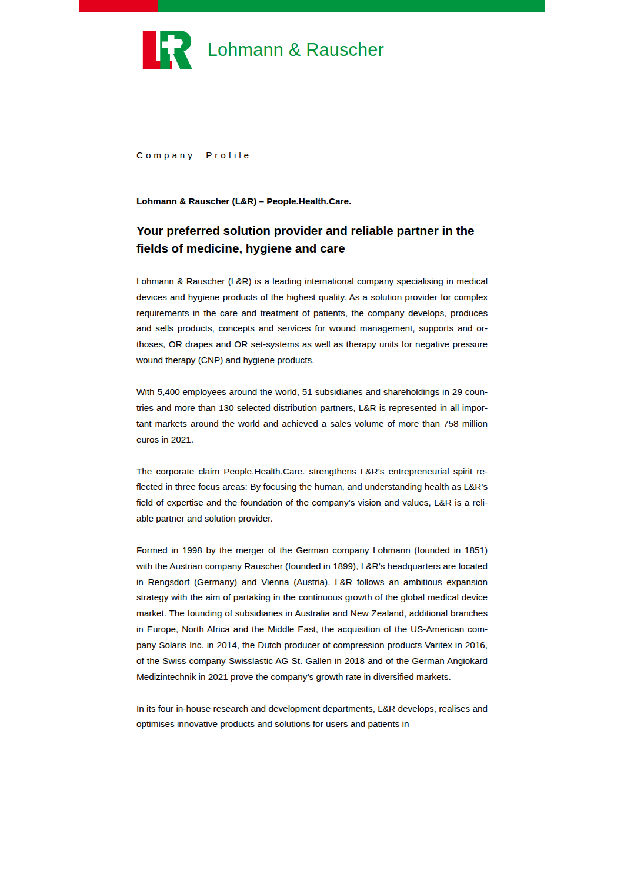Lohmann & Rauscher
Company Profile
Lohmann & Rauscher (L&R) – People.Health.Care.
Your preferred solution provider and reliable partner in the fields of medicine, hygiene and care
Lohmann & Rauscher (L&R) is a leading international company specialising in medical devices and hygiene products of the highest quality. As a solution provider for complex requirements in the care and treatment of patients, the company develops, produces and sells products, concepts and services for wound management, supports and orthoses, OR drapes and OR set-systems as well as therapy units for negative pressure wound therapy (CNP) and hygiene products.
With 5,400 employees around the world, 51 subsidiaries and shareholdings in 29 countries and more than 130 selected distribution partners, L&R is represented in all important markets around the world and achieved a sales volume of more than 758 million euros in 2021.
The corporate claim People.Health.Care. strengthens L&R’s entrepreneurial spirit reflected in three focus areas: By focusing the human, and understanding health as L&R’s field of expertise and the foundation of the company’s vision and values, L&R is a reliable partner and solution provider.
Formed in 1998 by the merger of the German company Lohmann (founded in 1851) with the Austrian company Rauscher (founded in 1899), L&R’s headquarters are located in Rengsdorf (Germany) and Vienna (Austria). L&R follows an ambitious expansion strategy with the aim of partaking in the continuous growth of the global medical device market. The founding of subsidiaries in Australia and New Zealand, additional branches in Europe, North Africa and the Middle East, the acquisition of the US-American company Solaris Inc. in 2014, the Dutch producer of compression products Varitex in 2016, of the Swiss company Swisslastic AG St. Gallen in 2018 and of the German Angiokard Medizintechnik in 2021 prove the company’s growth rate in diversified markets.
In its four in-house research and development departments, L&R develops, realises and optimises innovative products and solutions for users and patients in